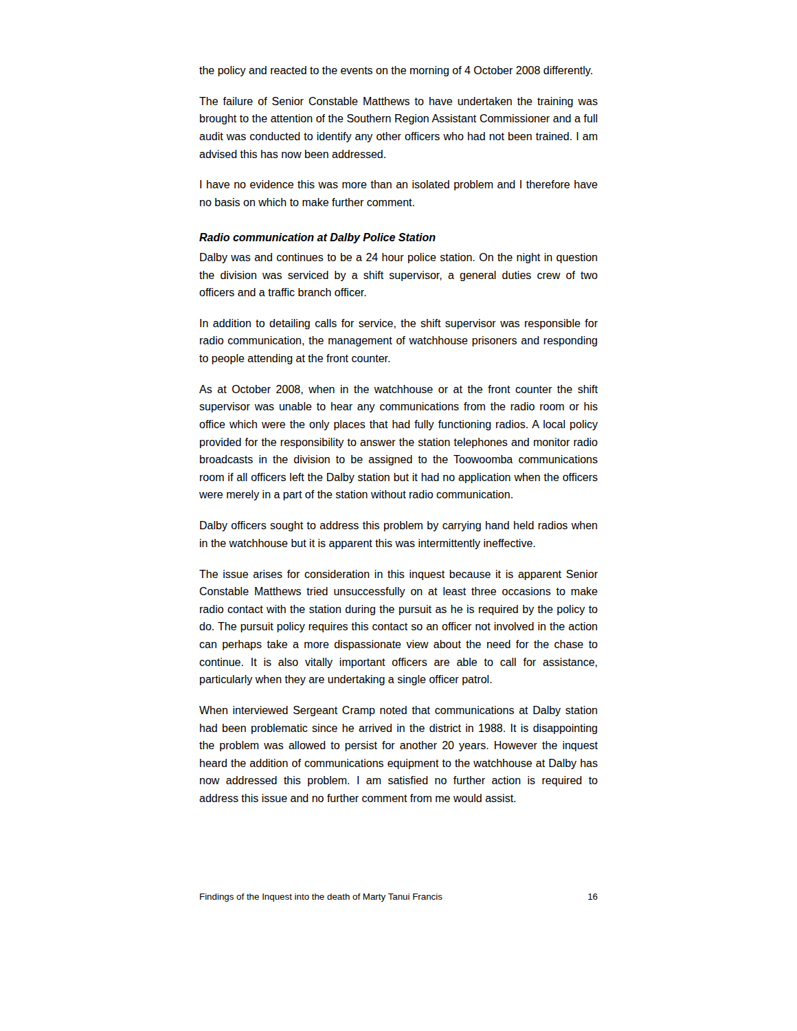the policy and reacted to the events on the morning of 4 October 2008 differently.
The failure of Senior Constable Matthews to have undertaken the training was brought to the attention of the Southern Region Assistant Commissioner and a full audit was conducted to identify any other officers who had not been trained. I am advised this has now been addressed.
I have no evidence this was more than an isolated problem and I therefore have no basis on which to make further comment.
Radio communication at Dalby Police Station
Dalby was and continues to be a 24 hour police station. On the night in question the division was serviced by a shift supervisor, a general duties crew of two officers and a traffic branch officer.
In addition to detailing calls for service, the shift supervisor was responsible for radio communication, the management of watchhouse prisoners and responding to people attending at the front counter.
As at October 2008, when in the watchhouse or at the front counter the shift supervisor was unable to hear any communications from the radio room or his office which were the only places that had fully functioning radios. A local policy provided for the responsibility to answer the station telephones and monitor radio broadcasts in the division to be assigned to the Toowoomba communications room if all officers left the Dalby station but it had no application when the officers were merely in a part of the station without radio communication.
Dalby officers sought to address this problem by carrying hand held radios when in the watchhouse but it is apparent this was intermittently ineffective.
The issue arises for consideration in this inquest because it is apparent Senior Constable Matthews tried unsuccessfully on at least three occasions to make radio contact with the station during the pursuit as he is required by the policy to do. The pursuit policy requires this contact so an officer not involved in the action can perhaps take a more dispassionate view about the need for the chase to continue. It is also vitally important officers are able to call for assistance, particularly when they are undertaking a single officer patrol.
When interviewed Sergeant Cramp noted that communications at Dalby station had been problematic since he arrived in the district in 1988. It is disappointing the problem was allowed to persist for another 20 years. However the inquest heard the addition of communications equipment to the watchhouse at Dalby has now addressed this problem. I am satisfied no further action is required to address this issue and no further comment from me would assist.
Findings of the Inquest into the death of Marty Tanui Francis 16